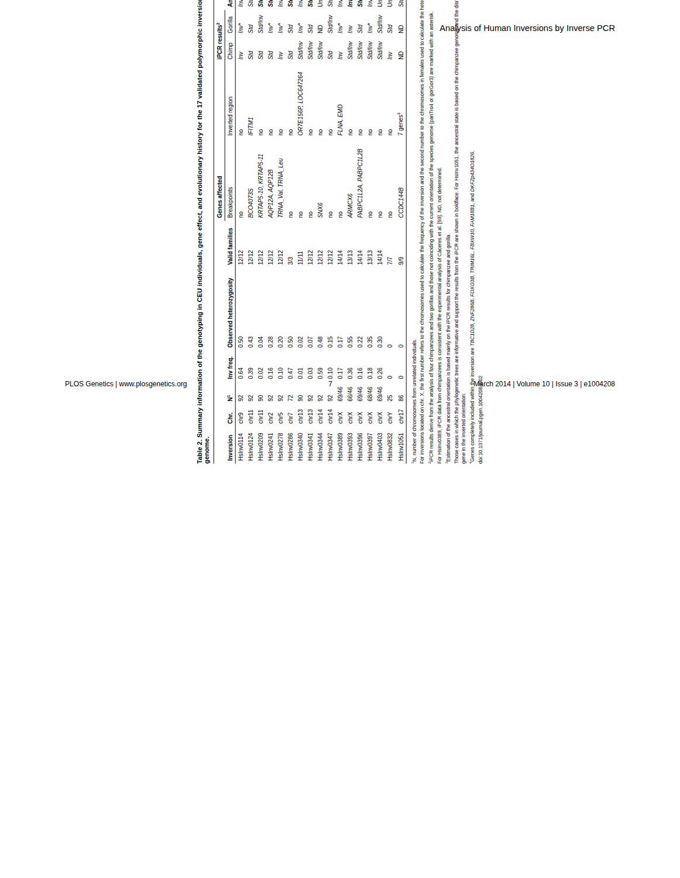Analysis of Human Inversions by Inverse PCR
Table 2. Summary information of the genotyping in CEU individuals, gene effect, and evolutionary history for the 17 validated polymorphic inversions in the human genome.
| Inversion | Chr. | N 1 | Inv freq. | Observed heterozygosity | Valid families | Genes affected | iPCR results 2 | Ancestral orientation 3 |
| --- | --- | --- | --- | --- | --- | --- | --- | --- |
| Breakpoints | Inverted region | Chimp | Gorilla |
| HsInv0114 | chr9 | 92 | 0.64 | 0.50 | 12/12 | no | no | Inv | Inv* | Inv |
| HsInv0124 | chr11 | 92 | 0.39 | 0.43 | 12/12 | BCO4073S | IFITM1 | Std | Std | Std |
| HsInv0209 | chr11 | 90 | 0.02 | 0.04 | 12/12 | KRTAP5-10, KRTAP5-11 | no | Std | Std/Inv | Std |
| HsInv0241 | chr2 | 92 | 0.16 | 0.28 | 12/12 | AQP12A, AQP12B | no | Std | Inv* | Std |
| HsInv0278 | chr5 | 92 | 0.10 | 0.20 | 12/12 | TRNA_Val, TRNA_Leu | no | Inv | Inv* | Inv |
| HsInv0286 | chr7 | 72 | 0.47 | 0.50 | 3/3 | no | no | Std | Std | Std |
| HsInv0340 | chr13 | 90 | 0.01 | 0.02 | 11/11 | no | OR7E156P, LOC647264 | Std/Inv | Inv* | Inv |
| HsInv0341 | chr13 | 92 | 0.03 | 0.07 | 12/12 | no | no | Std/Inv | Std | Std |
| HsInv0344 | chr14 | 92 | 0.59 | 0.48 | 12/12 | SNX6 | no | Std/Inv | ND | Unknown |
| HsInv0347 | chr14 | 92 | 0.10 | 0.15 | 12/12 | no | no | Std | Std/Inv | Std |
| HsInv0389 | chrX | 69/46 | 0.17 | 0.17 | 14/14 | no | FLNA, EMD | Inv | Inv* | Inv |
| HsInv0393 | chrX | 66/46 | 0.36 | 0.55 | 13/13 | ARMCX6 | no | Std/Inv | Inv | Inv |
| HsInv0396 | chrX | 69/46 | 0.16 | 0.22 | 14/14 | PABPC1L2A, PABPC1L2B | no | Std/Inv | Std | Std |
| HsInv0397 | chrX | 68/46 | 0.18 | 0.35 | 13/13 | no | no | Std/Inv | Inv* | Inv |
| HsInv0403 | chrX | 69/46 | 0.26 | 0.30 | 14/14 | no | no | Std/Inv | Std/Inv | Unknown |
| HsInv0832 | chrY | 25 | 0 | 0 | 7/7 | no | no | Inv | Std | Unknown |
| HsInv1051 | chr17 | 86 | 0 | 0 | 9/9 | CCDC144B | 7 genes 4 | ND | ND | Std |
1N, number of chromosomes from unrelated individuals.
For inversions located on chr. X, the first number refers to the chromosomes used to calculate the frequency of the inversion and the second number to the chromosomes in females used to calculate the heterozygosity.
2iPCR results derive from the analysis of four chimpanzees and two gorillas and those not coinciding with the current orientation of the species genome (panTro4 or gorGor3) are marked with an asterisk.
For HsInv0389, iPCR data from chimpanzees is consistent with the experimental analysis of Cáceres et al. [59]. ND, not determined.
3Estimation of the ancestral orientation is based mainly on the iPCR results for chimpanzee and gorilla.
Those cases in which the phylogenetic trees are informative and support the results from the iPCR are shown in boldface. For HsInv1051, the ancestral state is based on the chimpanzee genome and the disruption of the CCDC144B gene in the inverted orientation.
4Genes completely included within the inversion are TBC1D28, ZNF286B, FOXO3B, TRIM16L, FBXW10, FAM18B1, and DKFZp434O1826.
doi:10.1371/journal.pgen.1004208.t002
PLOS Genetics | www.plosgenetics.org
7
March 2014 | Volume 10 | Issue 3 | e1004208